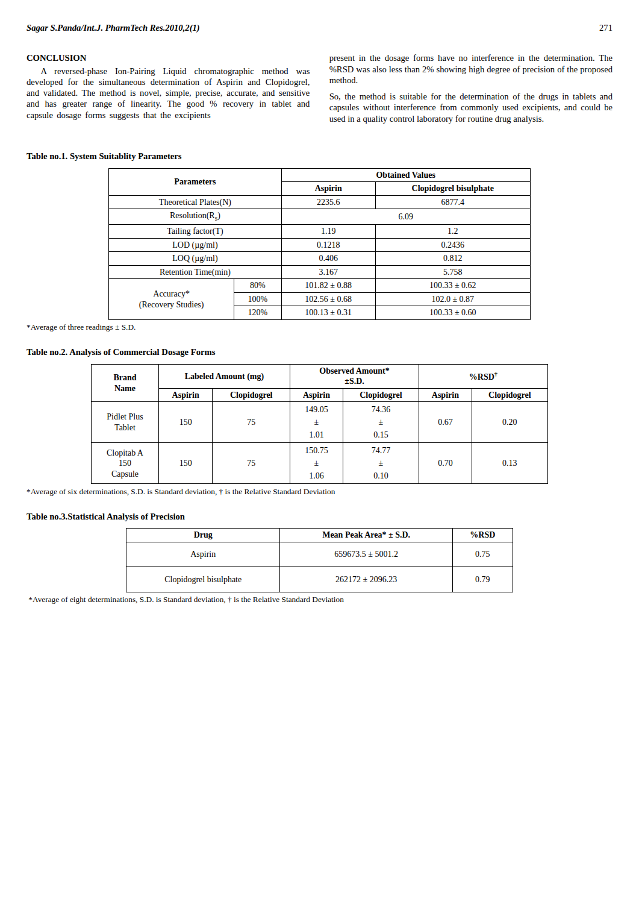Sagar S.Panda/Int.J. PharmTech Res.2010,2(1) 271
Conclusion
A reversed-phase Ion-Pairing Liquid chromatographic method was developed for the simultaneous determination of Aspirin and Clopidogrel, and validated. The method is novel, simple, precise, accurate, and sensitive and has greater range of linearity. The good % recovery in tablet and capsule dosage forms suggests that the excipients
present in the dosage forms have no interference in the determination. The %RSD was also less than 2% showing high degree of precision of the proposed method.
So, the method is suitable for the determination of the drugs in tablets and capsules without interference from commonly used excipients, and could be used in a quality control laboratory for routine drug analysis.
Table no.1. System Suitablity Parameters
| Parameters | Obtained Values |
| --- | --- |
| Aspirin | Clopidogrel bisulphate |
| Theoretical Plates(N) | 2235.6 | 6877.4 |
| Resolution(R s ) | 6.09 |
| Tailing factor(T) | 1.19 | 1.2 |
| LOD (µg/ml) | 0.1218 | 0.2436 |
| LOQ (µg/ml) | 0.406 | 0.812 |
| Retention Time(min) | 3.167 | 5.758 |
| Accuracy* (Recovery Studies) | 80% | 101.82 ± 0.88 | 100.33 ± 0.62 |
| 100% | 102.56 ± 0.68 | 102.0 ± 0.87 |
| 120% | 100.13 ± 0.31 | 100.33 ± 0.60 |
*Average of three readings ± S.D.
Table no.2. Analysis of Commercial Dosage Forms
| Brand Name | Labeled Amount (mg) | Observed Amount* ±S.D. | %RSD † |
| --- | --- | --- | --- |
| Aspirin | Clopidogrel | Aspirin | Clopidogrel | Aspirin | Clopidogrel |
| Pidlet Plus Tablet | 150 | 75 | 149.05 ± 1.01 | 74.36 ± 0.15 | 0.67 | 0.20 |
| Clopitab A 150 Capsule | 150 | 75 | 150.75 ± 1.06 | 74.77 ± 0.10 | 0.70 | 0.13 |
*Average of six determinations, S.D. is Standard deviation, † is the Relative Standard Deviation
Table no.3.Statistical Analysis of Precision
| Drug | Mean Peak Area* ± S.D. | %RSD |
| --- | --- | --- |
| Aspirin | 659673.5 ± 5001.2 | 0.75 |
| Clopidogrel bisulphate | 262172 ± 2096.23 | 0.79 |
*Average of eight determinations, S.D. is Standard deviation, † is the Relative Standard Deviation